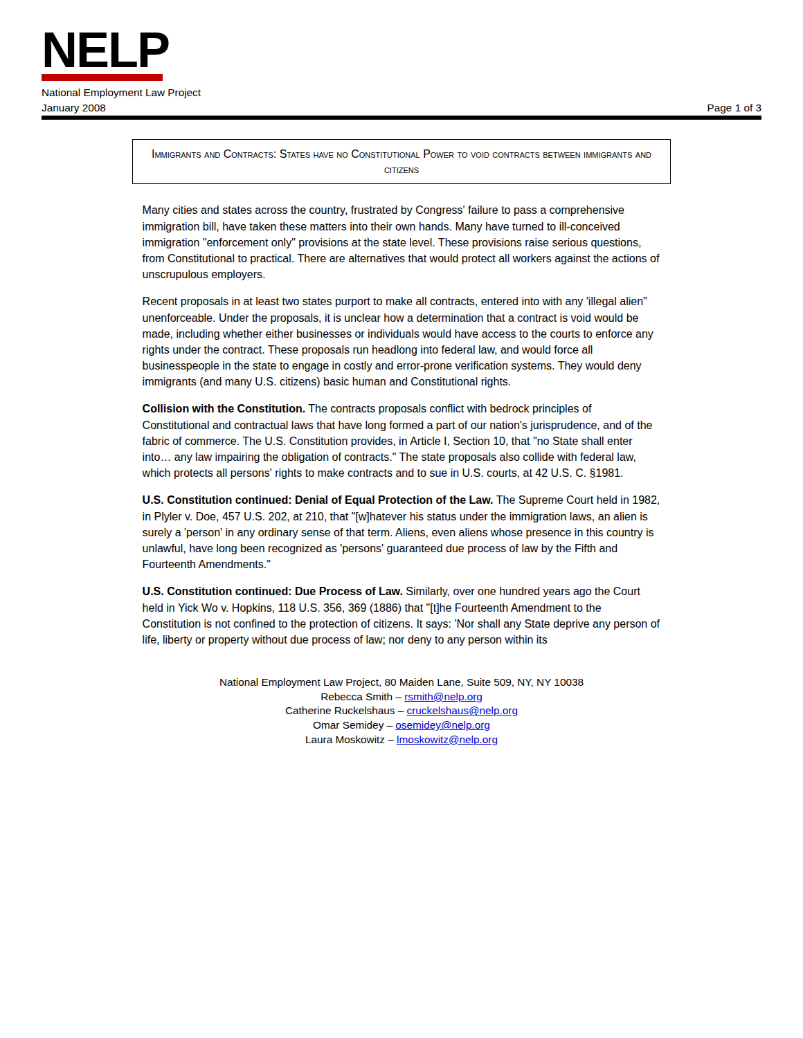NELP
National Employment Law Project
January 2008 Page 1 of 3
Immigrants and Contracts: States have no Constitutional Power to void contracts between immigrants and citizens
Many cities and states across the country, frustrated by Congress' failure to pass a comprehensive immigration bill, have taken these matters into their own hands. Many have turned to ill-conceived immigration "enforcement only" provisions at the state level. These provisions raise serious questions, from Constitutional to practical. There are alternatives that would protect all workers against the actions of unscrupulous employers.
Recent proposals in at least two states purport to make all contracts, entered into with any 'illegal alien" unenforceable. Under the proposals, it is unclear how a determination that a contract is void would be made, including whether either businesses or individuals would have access to the courts to enforce any rights under the contract. These proposals run headlong into federal law, and would force all businesspeople in the state to engage in costly and error-prone verification systems. They would deny immigrants (and many U.S. citizens) basic human and Constitutional rights.
Collision with the Constitution. The contracts proposals conflict with bedrock principles of Constitutional and contractual laws that have long formed a part of our nation's jurisprudence, and of the fabric of commerce. The U.S. Constitution provides, in Article I, Section 10, that "no State shall enter into… any law impairing the obligation of contracts." The state proposals also collide with federal law, which protects all persons' rights to make contracts and to sue in U.S. courts, at 42 U.S. C. §1981.
U.S. Constitution continued: Denial of Equal Protection of the Law. The Supreme Court held in 1982, in Plyler v. Doe, 457 U.S. 202, at 210, that "[w]hatever his status under the immigration laws, an alien is surely a 'person' in any ordinary sense of that term. Aliens, even aliens whose presence in this country is unlawful, have long been recognized as 'persons' guaranteed due process of law by the Fifth and Fourteenth Amendments."
U.S. Constitution continued: Due Process of Law. Similarly, over one hundred years ago the Court held in Yick Wo v. Hopkins, 118 U.S. 356, 369 (1886) that "[t]he Fourteenth Amendment to the Constitution is not confined to the protection of citizens. It says: 'Nor shall any State deprive any person of life, liberty or property without due process of law; nor deny to any person within its
National Employment Law Project, 80 Maiden Lane, Suite 509, NY, NY 10038
Rebecca Smith – rsmith@nelp.org
Catherine Ruckelshaus – cruckelshaus@nelp.org
Omar Semidey – osemidey@nelp.org
Laura Moskowitz – lmoskowitz@nelp.org